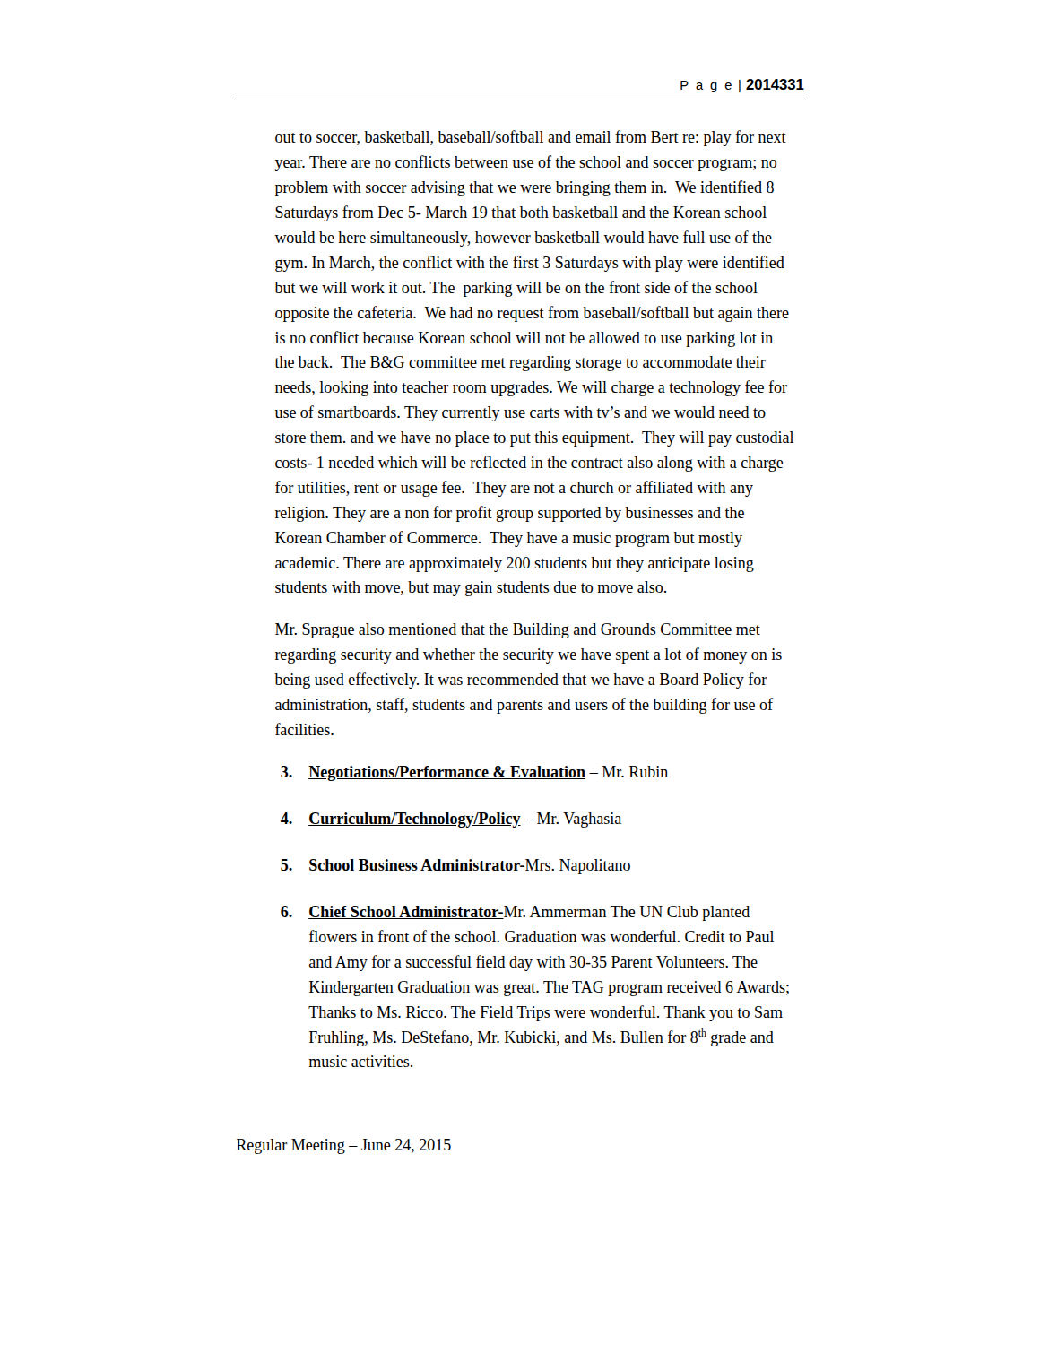P a g e | 2014331
out to soccer, basketball, baseball/softball and email from Bert re: play for next year. There are no conflicts between use of the school and soccer program; no problem with soccer advising that we were bringing them in. We identified 8 Saturdays from Dec 5- March 19 that both basketball and the Korean school would be here simultaneously, however basketball would have full use of the gym. In March, the conflict with the first 3 Saturdays with play were identified but we will work it out. The parking will be on the front side of the school opposite the cafeteria. We had no request from baseball/softball but again there is no conflict because Korean school will not be allowed to use parking lot in the back. The B&G committee met regarding storage to accommodate their needs, looking into teacher room upgrades. We will charge a technology fee for use of smartboards. They currently use carts with tv’s and we would need to store them. and we have no place to put this equipment. They will pay custodial costs- 1 needed which will be reflected in the contract also along with a charge for utilities, rent or usage fee. They are not a church or affiliated with any religion. They are a non for profit group supported by businesses and the Korean Chamber of Commerce. They have a music program but mostly academic. There are approximately 200 students but they anticipate losing students with move, but may gain students due to move also.
Mr. Sprague also mentioned that the Building and Grounds Committee met regarding security and whether the security we have spent a lot of money on is being used effectively. It was recommended that we have a Board Policy for administration, staff, students and parents and users of the building for use of facilities.
Negotiations/Performance & Evaluation – Mr. Rubin
Curriculum/Technology/Policy – Mr. Vaghasia
School Business Administrator-Mrs. Napolitano
Chief School Administrator-Mr. Ammerman The UN Club planted flowers in front of the school. Graduation was wonderful. Credit to Paul and Amy for a successful field day with 30-35 Parent Volunteers. The Kindergarten Graduation was great. The TAG program received 6 Awards; Thanks to Ms. Ricco. The Field Trips were wonderful. Thank you to Sam Fruhling, Ms. DeStefano, Mr. Kubicki, and Ms. Bullen for 8th grade and music activities.
Regular Meeting – June 24, 2015